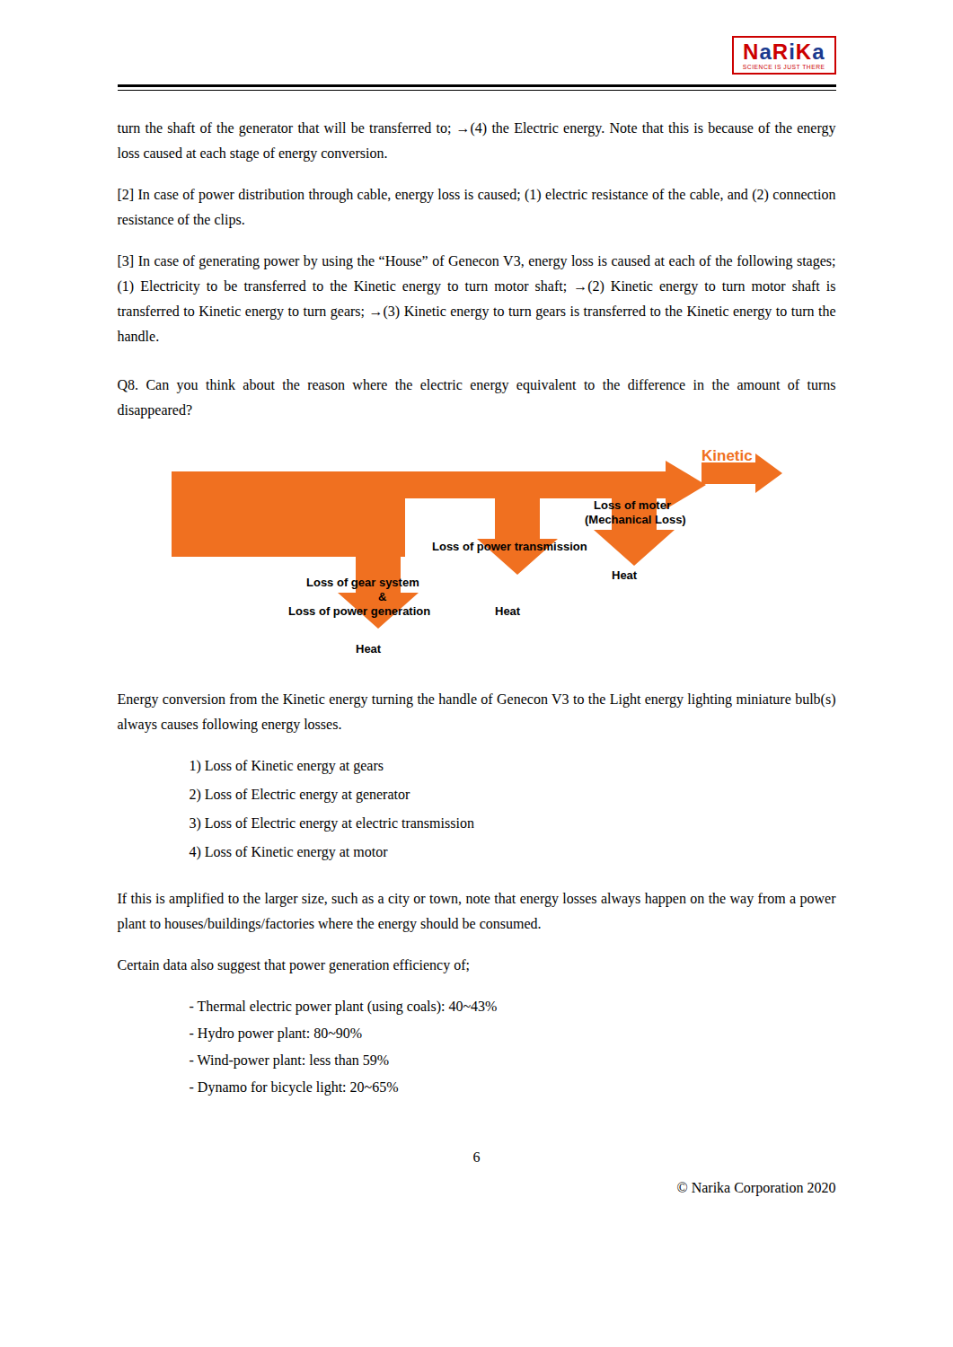NaRiKa
SCIENCE IS JUST THERE
turn the shaft of the generator that will be transferred to; →(4) the Electric energy. Note that this is because of the energy loss caused at each stage of energy conversion.
[2] In case of power distribution through cable, energy loss is caused; (1) electric resistance of the cable, and (2) connection resistance of the clips.
[3] In case of generating power by using the “House” of Genecon V3, energy loss is caused at each of the following stages; (1) Electricity to be transferred to the Kinetic energy to turn motor shaft; →(2) Kinetic energy to turn motor shaft is transferred to Kinetic energy to turn gears; →(3) Kinetic energy to turn gears is transferred to the Kinetic energy to turn the handle.
Q8. Can you think about the reason where the electric energy equivalent to the difference in the amount of turns disappeared?
Kinetic energy Kinetic energy Loss of moter (Mechanical Loss) Loss of power transmission Heat Loss of gear system & Loss of power generation Heat Heat
Energy conversion from the Kinetic energy turning the handle of Genecon V3 to the Light energy lighting miniature bulb(s) always causes following energy losses.
1) Loss of Kinetic energy at gears
2) Loss of Electric energy at generator
3) Loss of Electric energy at electric transmission
4) Loss of Kinetic energy at motor
If this is amplified to the larger size, such as a city or town, note that energy losses always happen on the way from a power plant to houses/buildings/factories where the energy should be consumed.
Certain data also suggest that power generation efficiency of;
Thermal electric power plant (using coals): 40~43%
Hydro power plant: 80~90%
Wind-power plant: less than 59%
Dynamo for bicycle light: 20~65%
6
© Narika Corporation 2020